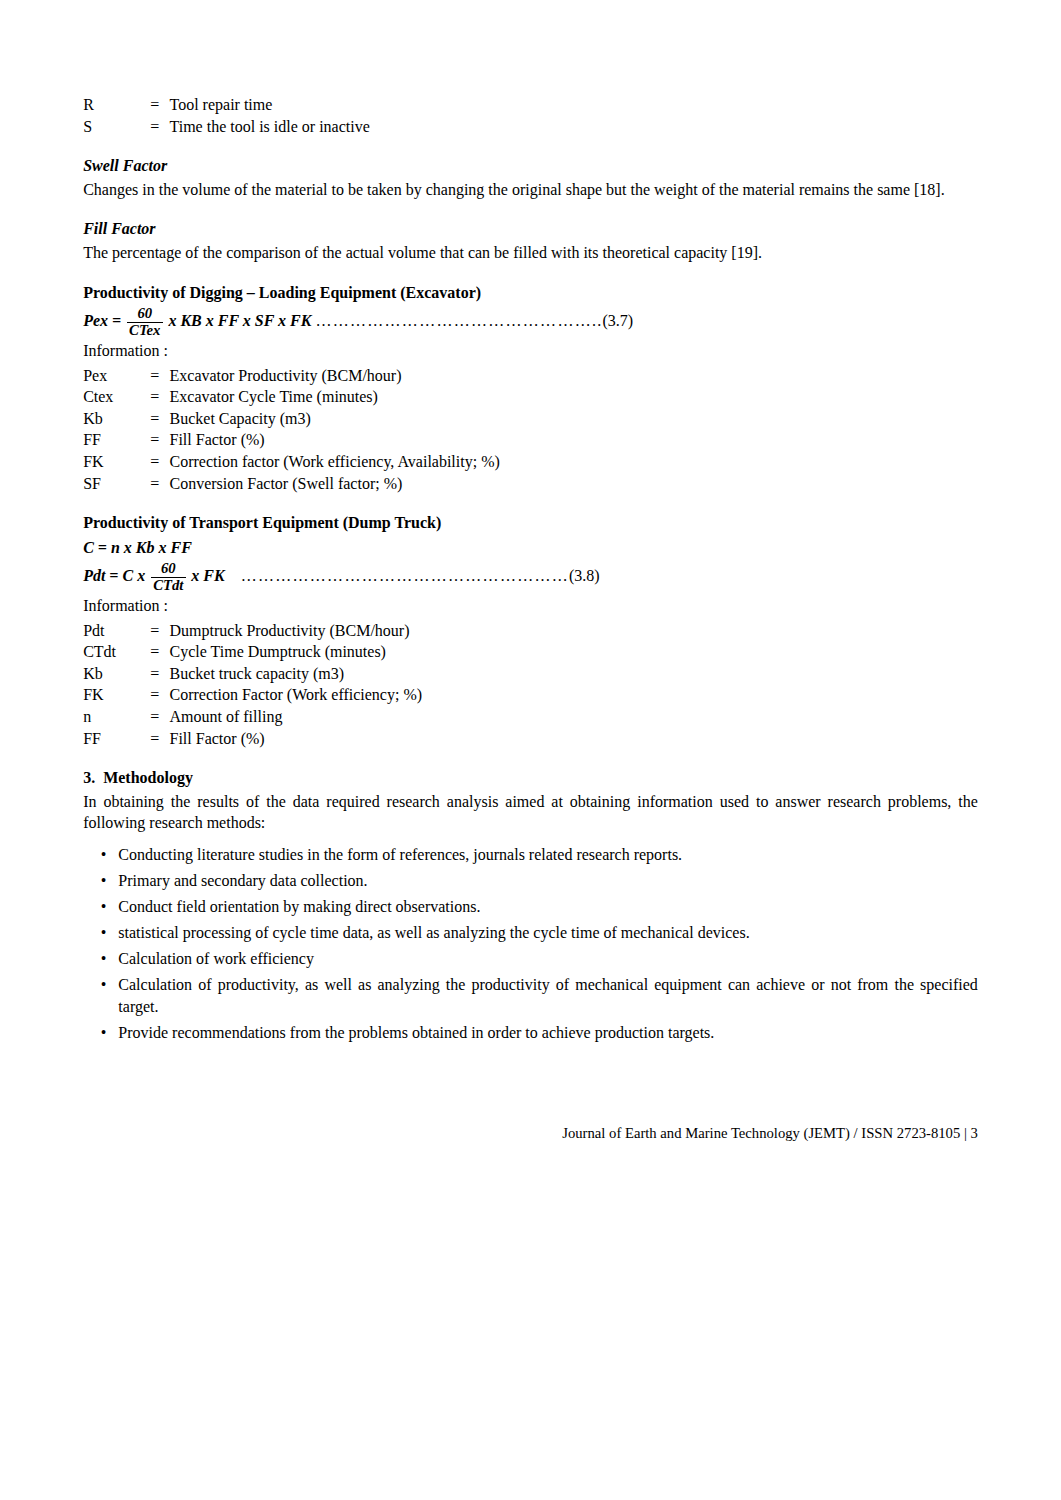R=Tool repair time
S=Time the tool is idle or inactive
Swell Factor
Changes in the volume of the material to be taken by changing the original shape but the weight of the material remains the same [18].
Fill Factor
The percentage of the comparison of the actual volume that can be filled with its theoretical capacity [19].
Productivity of Digging – Loading Equipment (Excavator)
Pex = 60 CTex x KB x FF x SF x FK …………………………………………..(3.7)
Information :
Pex=Excavator Productivity (BCM/hour)
Ctex=Excavator Cycle Time (minutes)
Kb=Bucket Capacity (m3)
FF=Fill Factor (%)
FK=Correction factor (Work efficiency, Availability; %)
SF=Conversion Factor (Swell factor; %)
Productivity of Transport Equipment (Dump Truck)
C = n x Kb x FF
Pdt = C x 60 CTdt x FK …………………………………………………(3.8)
Information :
Pdt=Dumptruck Productivity (BCM/hour)
CTdt=Cycle Time Dumptruck (minutes)
Kb=Bucket truck capacity (m3)
FK=Correction Factor (Work efficiency; %)
n=Amount of filling
FF=Fill Factor (%)
3. Methodology
In obtaining the results of the data required research analysis aimed at obtaining information used to answer research problems, the following research methods:
Conducting literature studies in the form of references, journals related research reports.
Primary and secondary data collection.
Conduct field orientation by making direct observations.
statistical processing of cycle time data, as well as analyzing the cycle time of mechanical devices.
Calculation of work efficiency
Calculation of productivity, as well as analyzing the productivity of mechanical equipment can achieve or not from the specified target.
Provide recommendations from the problems obtained in order to achieve production targets.
Journal of Earth and Marine Technology (JEMT) / ISSN 2723-8105 | 3